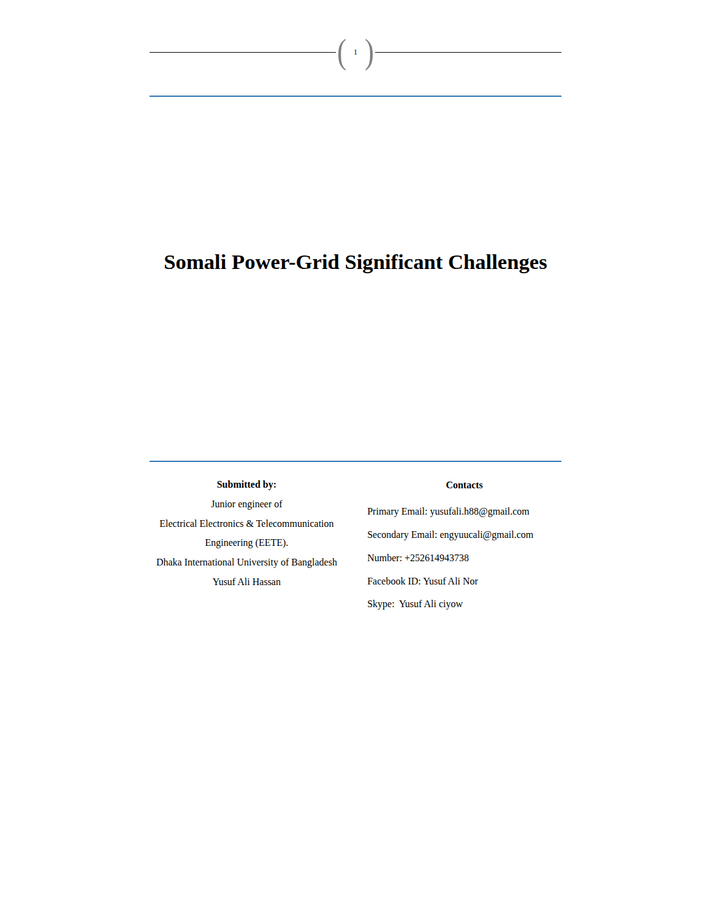( 1 )
Somali Power-Grid Significant Challenges
Submitted by:
Junior engineer of
Electrical Electronics & Telecommunication Engineering (EETE).
Dhaka International University of Bangladesh
Yusuf Ali Hassan
Contacts
Primary Email: yusufali.h88@gmail.com
Secondary Email: engyuucali@gmail.com
Number: +252614943738
Facebook ID: Yusuf Ali Nor
Skype: Yusuf Ali ciyow